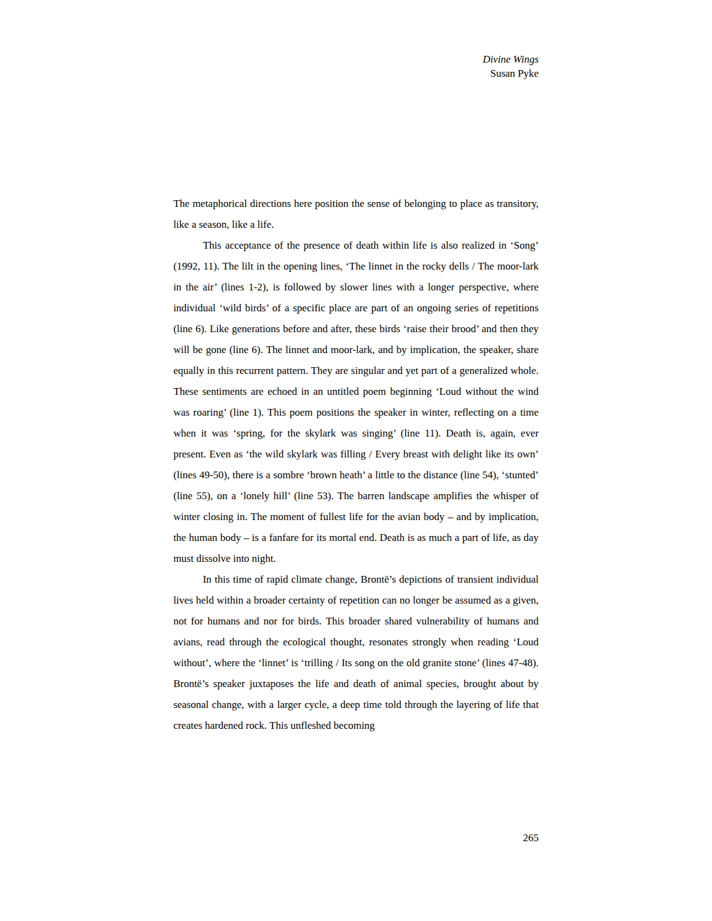Divine Wings Susan Pyke
The metaphorical directions here position the sense of belonging to place as transitory, like a season, like a life.
This acceptance of the presence of death within life is also realized in ‘Song’ (1992, 11). The lilt in the opening lines, ‘The linnet in the rocky dells / The moor-lark in the air’ (lines 1-2), is followed by slower lines with a longer perspective, where individual ‘wild birds’ of a specific place are part of an ongoing series of repetitions (line 6). Like generations before and after, these birds ‘raise their brood’ and then they will be gone (line 6). The linnet and moor-lark, and by implication, the speaker, share equally in this recurrent pattern. They are singular and yet part of a generalized whole. These sentiments are echoed in an untitled poem beginning ‘Loud without the wind was roaring’ (line 1). This poem positions the speaker in winter, reflecting on a time when it was ‘spring, for the skylark was singing’ (line 11). Death is, again, ever present. Even as ‘the wild skylark was filling / Every breast with delight like its own’ (lines 49-50), there is a sombre ‘brown heath’ a little to the distance (line 54), ‘stunted’ (line 55), on a ‘lonely hill’ (line 53). The barren landscape amplifies the whisper of winter closing in. The moment of fullest life for the avian body – and by implication, the human body – is a fanfare for its mortal end. Death is as much a part of life, as day must dissolve into night.
In this time of rapid climate change, Brontë’s depictions of transient individual lives held within a broader certainty of repetition can no longer be assumed as a given, not for humans and nor for birds. This broader shared vulnerability of humans and avians, read through the ecological thought, resonates strongly when reading ‘Loud without’, where the ‘linnet’ is ‘trilling / Its song on the old granite stone’ (lines 47-48). Brontë’s speaker juxtaposes the life and death of animal species, brought about by seasonal change, with a larger cycle, a deep time told through the layering of life that creates hardened rock. This unfleshed becoming
265